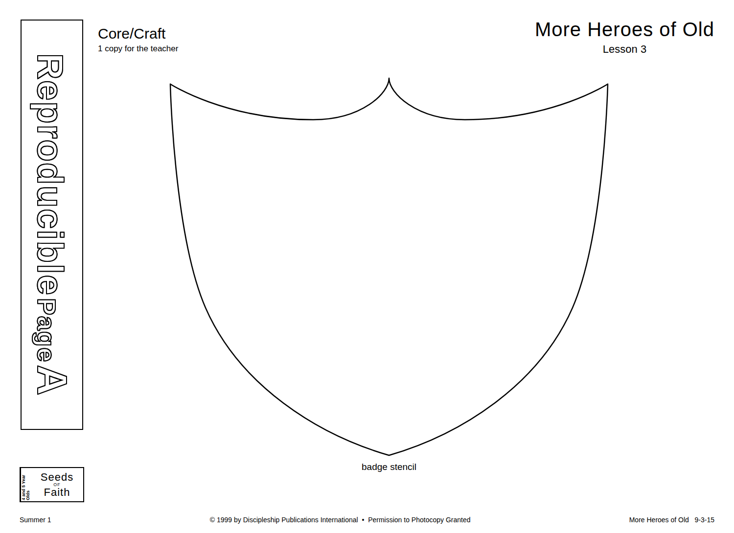Reproducible Page A
Core/Craft
1 copy for the teacher
More Heroes of Old
Lesson 3
badge stencil
4 and 5 Year Olds
Seeds
OF
Faith
Summer 1
© 1999 by Discipleship Publications International • Permission to Photocopy Granted
More Heroes of Old 9-3-15